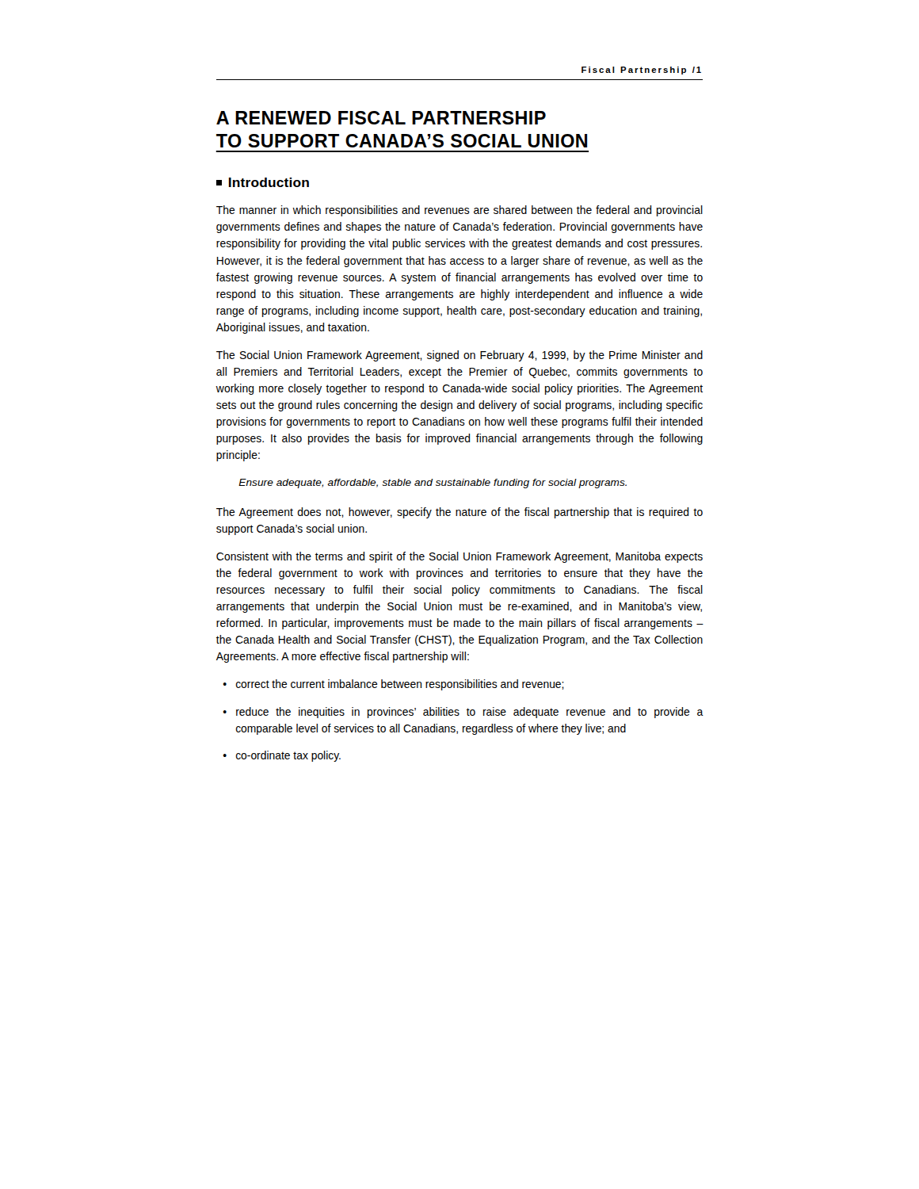Fiscal Partnership /1
A RENEWED FISCAL PARTNERSHIP
TO SUPPORT CANADA’S SOCIAL UNION
Introduction
The manner in which responsibilities and revenues are shared between the federal and provincial governments defines and shapes the nature of Canada’s federation. Provincial governments have responsibility for providing the vital public services with the greatest demands and cost pressures. However, it is the federal government that has access to a larger share of revenue, as well as the fastest growing revenue sources. A system of financial arrangements has evolved over time to respond to this situation. These arrangements are highly interdependent and influence a wide range of programs, including income support, health care, post-secondary education and training, Aboriginal issues, and taxation.
The Social Union Framework Agreement, signed on February 4, 1999, by the Prime Minister and all Premiers and Territorial Leaders, except the Premier of Quebec, commits governments to working more closely together to respond to Canada-wide social policy priorities. The Agreement sets out the ground rules concerning the design and delivery of social programs, including specific provisions for governments to report to Canadians on how well these programs fulfil their intended purposes. It also provides the basis for improved financial arrangements through the following principle:
Ensure adequate, affordable, stable and sustainable funding for social programs.
The Agreement does not, however, specify the nature of the fiscal partnership that is required to support Canada’s social union.
Consistent with the terms and spirit of the Social Union Framework Agreement, Manitoba expects the federal government to work with provinces and territories to ensure that they have the resources necessary to fulfil their social policy commitments to Canadians. The fiscal arrangements that underpin the Social Union must be re-examined, and in Manitoba’s view, reformed. In particular, improvements must be made to the main pillars of fiscal arrangements – the Canada Health and Social Transfer (CHST), the Equalization Program, and the Tax Collection Agreements. A more effective fiscal partnership will:
correct the current imbalance between responsibilities and revenue;
reduce the inequities in provinces’ abilities to raise adequate revenue and to provide a comparable level of services to all Canadians, regardless of where they live; and
co-ordinate tax policy.